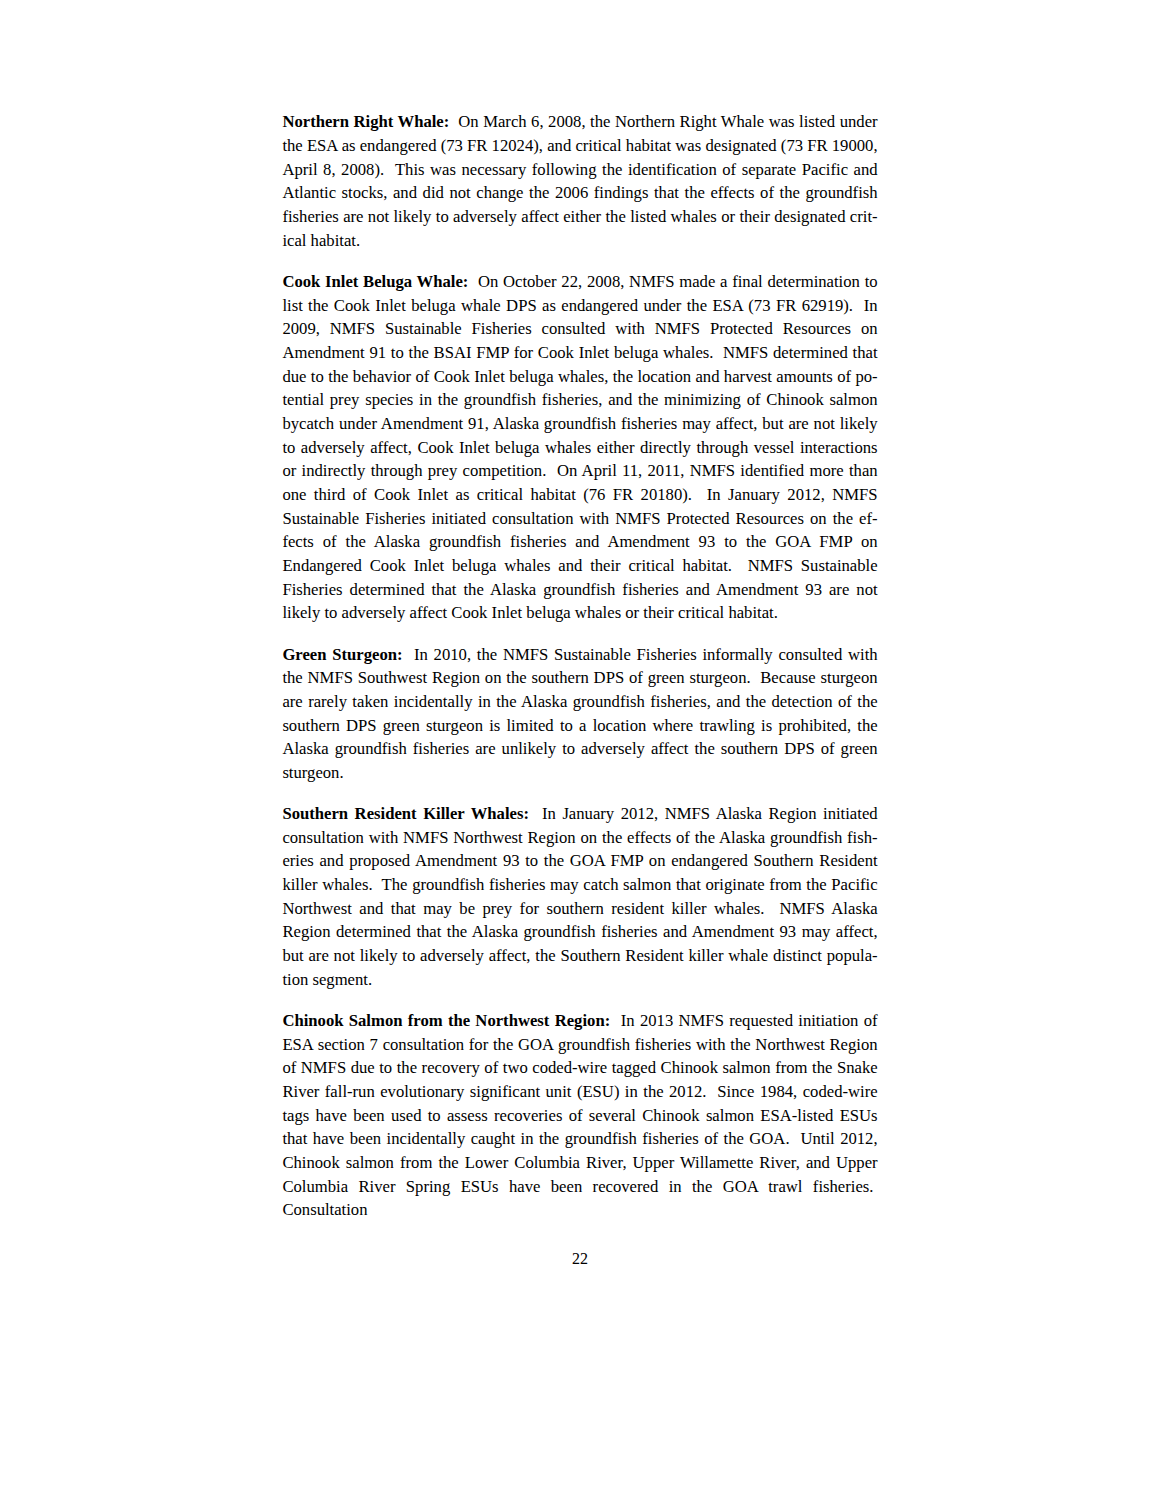Northern Right Whale: On March 6, 2008, the Northern Right Whale was listed under the ESA as endangered (73 FR 12024), and critical habitat was designated (73 FR 19000, April 8, 2008). This was necessary following the identification of separate Pacific and Atlantic stocks, and did not change the 2006 findings that the effects of the groundfish fisheries are not likely to adversely affect either the listed whales or their designated critical habitat.
Cook Inlet Beluga Whale: On October 22, 2008, NMFS made a final determination to list the Cook Inlet beluga whale DPS as endangered under the ESA (73 FR 62919). In 2009, NMFS Sustainable Fisheries consulted with NMFS Protected Resources on Amendment 91 to the BSAI FMP for Cook Inlet beluga whales. NMFS determined that due to the behavior of Cook Inlet beluga whales, the location and harvest amounts of potential prey species in the groundfish fisheries, and the minimizing of Chinook salmon bycatch under Amendment 91, Alaska groundfish fisheries may affect, but are not likely to adversely affect, Cook Inlet beluga whales either directly through vessel interactions or indirectly through prey competition. On April 11, 2011, NMFS identified more than one third of Cook Inlet as critical habitat (76 FR 20180). In January 2012, NMFS Sustainable Fisheries initiated consultation with NMFS Protected Resources on the effects of the Alaska groundfish fisheries and Amendment 93 to the GOA FMP on Endangered Cook Inlet beluga whales and their critical habitat. NMFS Sustainable Fisheries determined that the Alaska groundfish fisheries and Amendment 93 are not likely to adversely affect Cook Inlet beluga whales or their critical habitat.
Green Sturgeon: In 2010, the NMFS Sustainable Fisheries informally consulted with the NMFS Southwest Region on the southern DPS of green sturgeon. Because sturgeon are rarely taken incidentally in the Alaska groundfish fisheries, and the detection of the southern DPS green sturgeon is limited to a location where trawling is prohibited, the Alaska groundfish fisheries are unlikely to adversely affect the southern DPS of green sturgeon.
Southern Resident Killer Whales: In January 2012, NMFS Alaska Region initiated consultation with NMFS Northwest Region on the effects of the Alaska groundfish fisheries and proposed Amendment 93 to the GOA FMP on endangered Southern Resident killer whales. The groundfish fisheries may catch salmon that originate from the Pacific Northwest and that may be prey for southern resident killer whales. NMFS Alaska Region determined that the Alaska groundfish fisheries and Amendment 93 may affect, but are not likely to adversely affect, the Southern Resident killer whale distinct population segment.
Chinook Salmon from the Northwest Region: In 2013 NMFS requested initiation of ESA section 7 consultation for the GOA groundfish fisheries with the Northwest Region of NMFS due to the recovery of two coded-wire tagged Chinook salmon from the Snake River fall-run evolutionary significant unit (ESU) in the 2012. Since 1984, coded-wire tags have been used to assess recoveries of several Chinook salmon ESA-listed ESUs that have been incidentally caught in the groundfish fisheries of the GOA. Until 2012, Chinook salmon from the Lower Columbia River, Upper Willamette River, and Upper Columbia River Spring ESUs have been recovered in the GOA trawl fisheries. Consultation
22